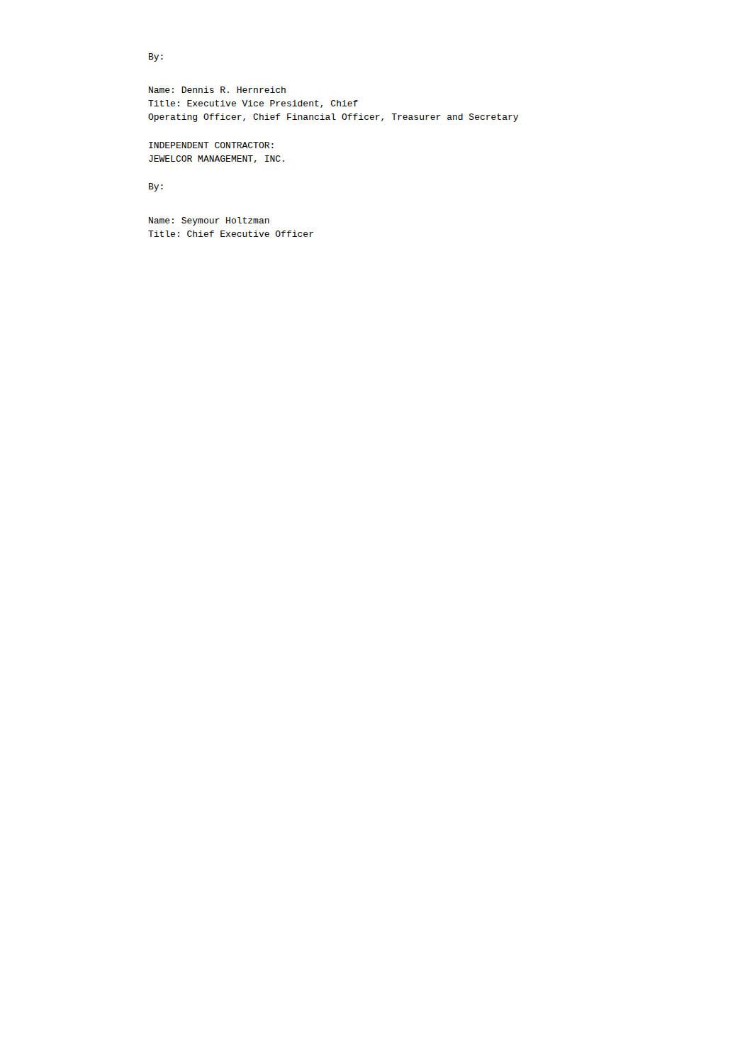By:
Name: Dennis R. Hernreich Title: Executive Vice President, Chief Operating Officer, Chief Financial Officer, Treasurer and Secretary
INDEPENDENT CONTRACTOR: JEWELCOR MANAGEMENT, INC.
By:
Name: Seymour Holtzman Title: Chief Executive Officer